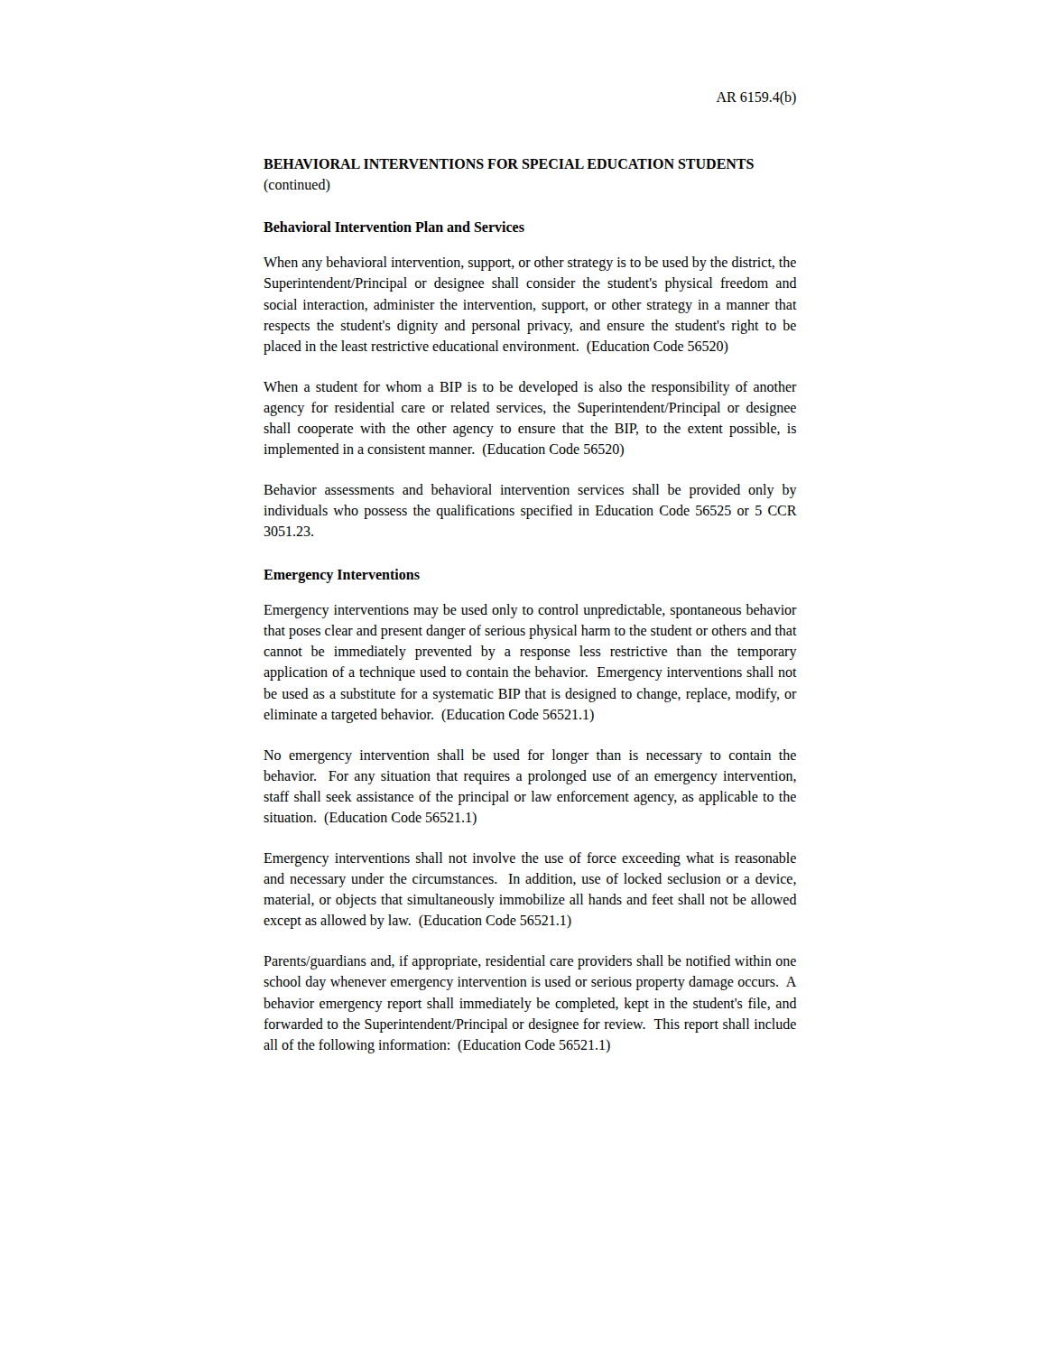AR 6159.4(b)
Behavioral Interventions for Special Education Students
(continued)
Behavioral Intervention Plan and Services
When any behavioral intervention, support, or other strategy is to be used by the district, the Superintendent/Principal or designee shall consider the student's physical freedom and social interaction, administer the intervention, support, or other strategy in a manner that respects the student's dignity and personal privacy, and ensure the student's right to be placed in the least restrictive educational environment. (Education Code 56520)
When a student for whom a BIP is to be developed is also the responsibility of another agency for residential care or related services, the Superintendent/Principal or designee shall cooperate with the other agency to ensure that the BIP, to the extent possible, is implemented in a consistent manner. (Education Code 56520)
Behavior assessments and behavioral intervention services shall be provided only by individuals who possess the qualifications specified in Education Code 56525 or 5 CCR 3051.23.
Emergency Interventions
Emergency interventions may be used only to control unpredictable, spontaneous behavior that poses clear and present danger of serious physical harm to the student or others and that cannot be immediately prevented by a response less restrictive than the temporary application of a technique used to contain the behavior. Emergency interventions shall not be used as a substitute for a systematic BIP that is designed to change, replace, modify, or eliminate a targeted behavior. (Education Code 56521.1)
No emergency intervention shall be used for longer than is necessary to contain the behavior. For any situation that requires a prolonged use of an emergency intervention, staff shall seek assistance of the principal or law enforcement agency, as applicable to the situation. (Education Code 56521.1)
Emergency interventions shall not involve the use of force exceeding what is reasonable and necessary under the circumstances. In addition, use of locked seclusion or a device, material, or objects that simultaneously immobilize all hands and feet shall not be allowed except as allowed by law. (Education Code 56521.1)
Parents/guardians and, if appropriate, residential care providers shall be notified within one school day whenever emergency intervention is used or serious property damage occurs. A behavior emergency report shall immediately be completed, kept in the student's file, and forwarded to the Superintendent/Principal or designee for review. This report shall include all of the following information: (Education Code 56521.1)